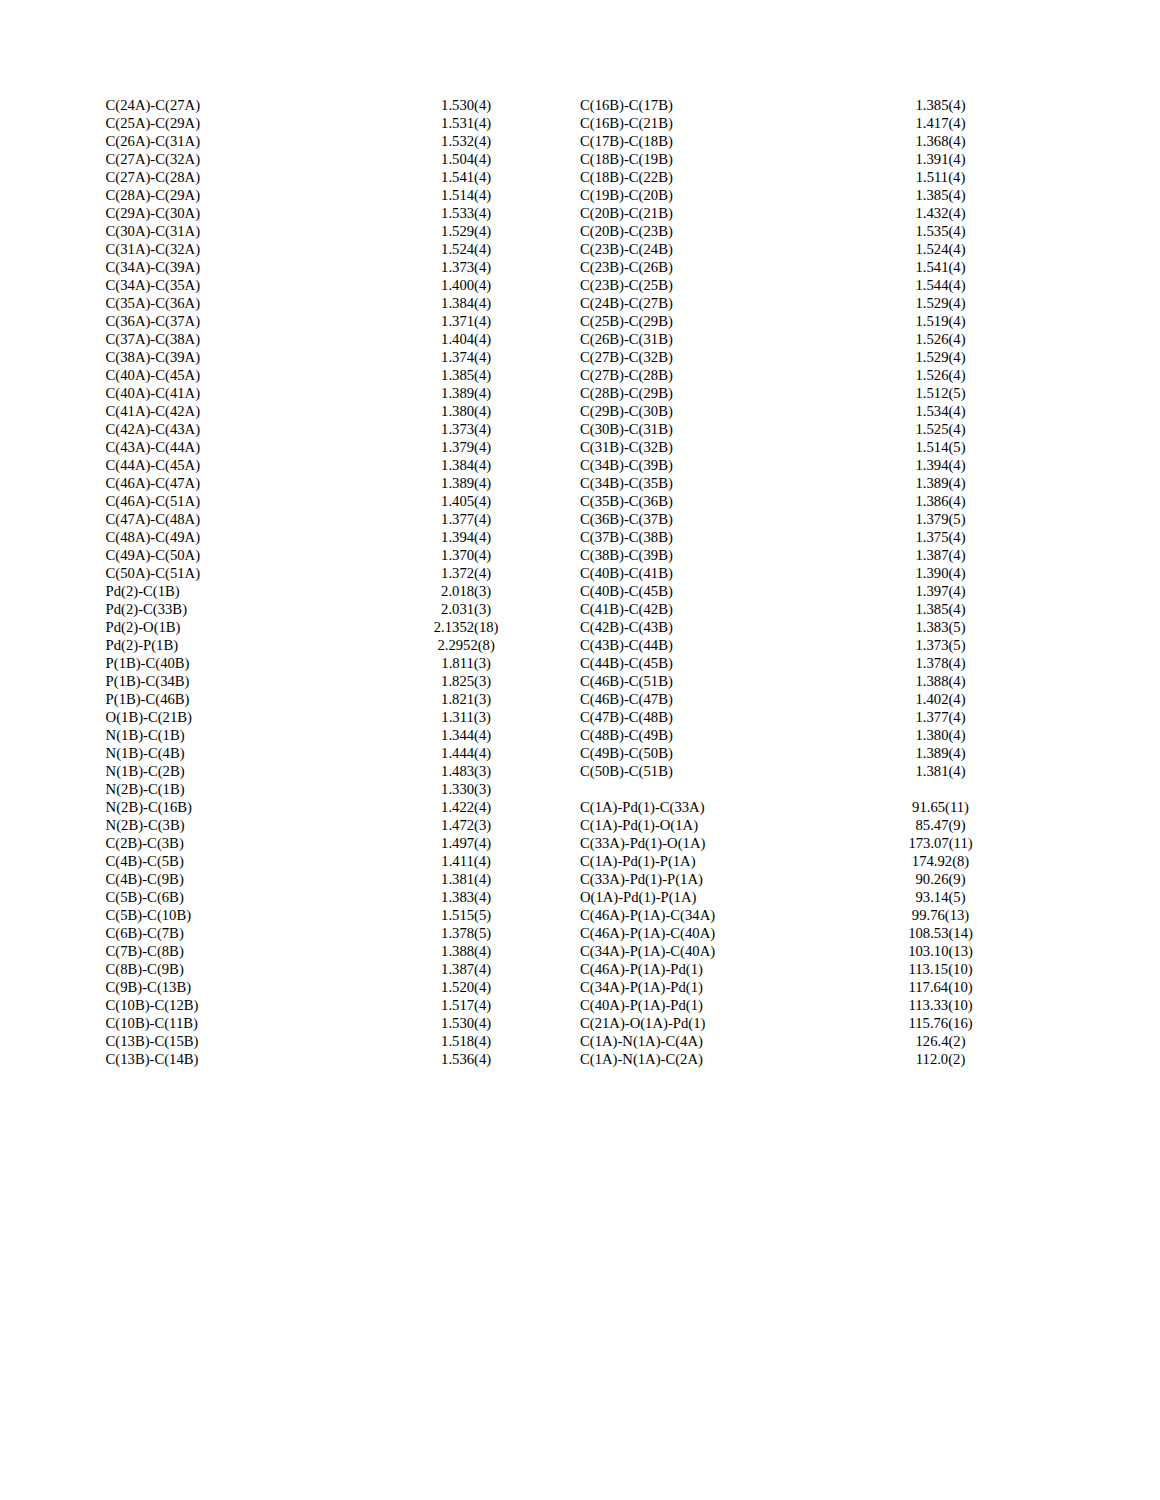| C(24A)-C(27A) | 1.530(4) | C(16B)-C(17B) | 1.385(4) |
| C(25A)-C(29A) | 1.531(4) | C(16B)-C(21B) | 1.417(4) |
| C(26A)-C(31A) | 1.532(4) | C(17B)-C(18B) | 1.368(4) |
| C(27A)-C(32A) | 1.504(4) | C(18B)-C(19B) | 1.391(4) |
| C(27A)-C(28A) | 1.541(4) | C(18B)-C(22B) | 1.511(4) |
| C(28A)-C(29A) | 1.514(4) | C(19B)-C(20B) | 1.385(4) |
| C(29A)-C(30A) | 1.533(4) | C(20B)-C(21B) | 1.432(4) |
| C(30A)-C(31A) | 1.529(4) | C(20B)-C(23B) | 1.535(4) |
| C(31A)-C(32A) | 1.524(4) | C(23B)-C(24B) | 1.524(4) |
| C(34A)-C(39A) | 1.373(4) | C(23B)-C(26B) | 1.541(4) |
| C(34A)-C(35A) | 1.400(4) | C(23B)-C(25B) | 1.544(4) |
| C(35A)-C(36A) | 1.384(4) | C(24B)-C(27B) | 1.529(4) |
| C(36A)-C(37A) | 1.371(4) | C(25B)-C(29B) | 1.519(4) |
| C(37A)-C(38A) | 1.404(4) | C(26B)-C(31B) | 1.526(4) |
| C(38A)-C(39A) | 1.374(4) | C(27B)-C(32B) | 1.529(4) |
| C(40A)-C(45A) | 1.385(4) | C(27B)-C(28B) | 1.526(4) |
| C(40A)-C(41A) | 1.389(4) | C(28B)-C(29B) | 1.512(5) |
| C(41A)-C(42A) | 1.380(4) | C(29B)-C(30B) | 1.534(4) |
| C(42A)-C(43A) | 1.373(4) | C(30B)-C(31B) | 1.525(4) |
| C(43A)-C(44A) | 1.379(4) | C(31B)-C(32B) | 1.514(5) |
| C(44A)-C(45A) | 1.384(4) | C(34B)-C(39B) | 1.394(4) |
| C(46A)-C(47A) | 1.389(4) | C(34B)-C(35B) | 1.389(4) |
| C(46A)-C(51A) | 1.405(4) | C(35B)-C(36B) | 1.386(4) |
| C(47A)-C(48A) | 1.377(4) | C(36B)-C(37B) | 1.379(5) |
| C(48A)-C(49A) | 1.394(4) | C(37B)-C(38B) | 1.375(4) |
| C(49A)-C(50A) | 1.370(4) | C(38B)-C(39B) | 1.387(4) |
| C(50A)-C(51A) | 1.372(4) | C(40B)-C(41B) | 1.390(4) |
| Pd(2)-C(1B) | 2.018(3) | C(40B)-C(45B) | 1.397(4) |
| Pd(2)-C(33B) | 2.031(3) | C(41B)-C(42B) | 1.385(4) |
| Pd(2)-O(1B) | 2.1352(18) | C(42B)-C(43B) | 1.383(5) |
| Pd(2)-P(1B) | 2.2952(8) | C(43B)-C(44B) | 1.373(5) |
| P(1B)-C(40B) | 1.811(3) | C(44B)-C(45B) | 1.378(4) |
| P(1B)-C(34B) | 1.825(3) | C(46B)-C(51B) | 1.388(4) |
| P(1B)-C(46B) | 1.821(3) | C(46B)-C(47B) | 1.402(4) |
| O(1B)-C(21B) | 1.311(3) | C(47B)-C(48B) | 1.377(4) |
| N(1B)-C(1B) | 1.344(4) | C(48B)-C(49B) | 1.380(4) |
| N(1B)-C(4B) | 1.444(4) | C(49B)-C(50B) | 1.389(4) |
| N(1B)-C(2B) | 1.483(3) | C(50B)-C(51B) | 1.381(4) |
| N(2B)-C(1B) | 1.330(3) | | |
| N(2B)-C(16B) | 1.422(4) | C(1A)-Pd(1)-C(33A) | 91.65(11) |
| N(2B)-C(3B) | 1.472(3) | C(1A)-Pd(1)-O(1A) | 85.47(9) |
| C(2B)-C(3B) | 1.497(4) | C(33A)-Pd(1)-O(1A) | 173.07(11) |
| C(4B)-C(5B) | 1.411(4) | C(1A)-Pd(1)-P(1A) | 174.92(8) |
| C(4B)-C(9B) | 1.381(4) | C(33A)-Pd(1)-P(1A) | 90.26(9) |
| C(5B)-C(6B) | 1.383(4) | O(1A)-Pd(1)-P(1A) | 93.14(5) |
| C(5B)-C(10B) | 1.515(5) | C(46A)-P(1A)-C(34A) | 99.76(13) |
| C(6B)-C(7B) | 1.378(5) | C(46A)-P(1A)-C(40A) | 108.53(14) |
| C(7B)-C(8B) | 1.388(4) | C(34A)-P(1A)-C(40A) | 103.10(13) |
| C(8B)-C(9B) | 1.387(4) | C(46A)-P(1A)-Pd(1) | 113.15(10) |
| C(9B)-C(13B) | 1.520(4) | C(34A)-P(1A)-Pd(1) | 117.64(10) |
| C(10B)-C(12B) | 1.517(4) | C(40A)-P(1A)-Pd(1) | 113.33(10) |
| C(10B)-C(11B) | 1.530(4) | C(21A)-O(1A)-Pd(1) | 115.76(16) |
| C(13B)-C(15B) | 1.518(4) | C(1A)-N(1A)-C(4A) | 126.4(2) |
| C(13B)-C(14B) | 1.536(4) | C(1A)-N(1A)-C(2A) | 112.0(2) |